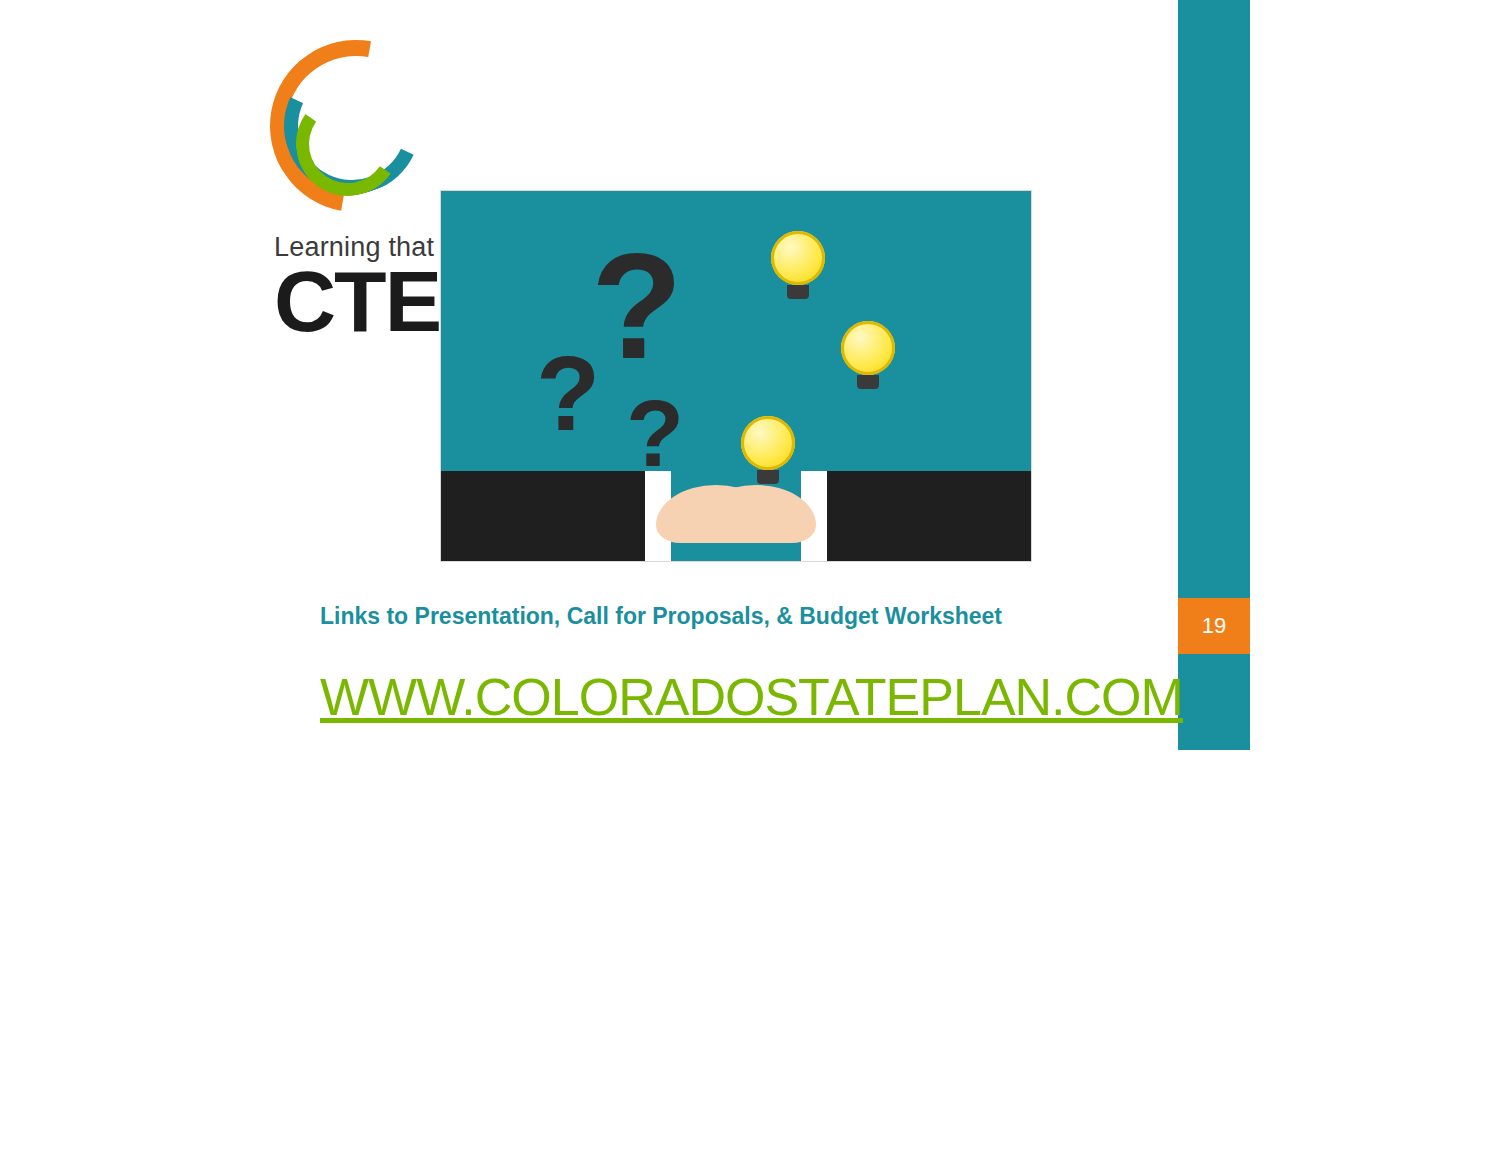Learning that works for Colorado
CTE™
? ? ?
Links to Presentation, Call for Proposals, & Budget Worksheet
WWW.COLORADOSTATEPLAN.COM
19